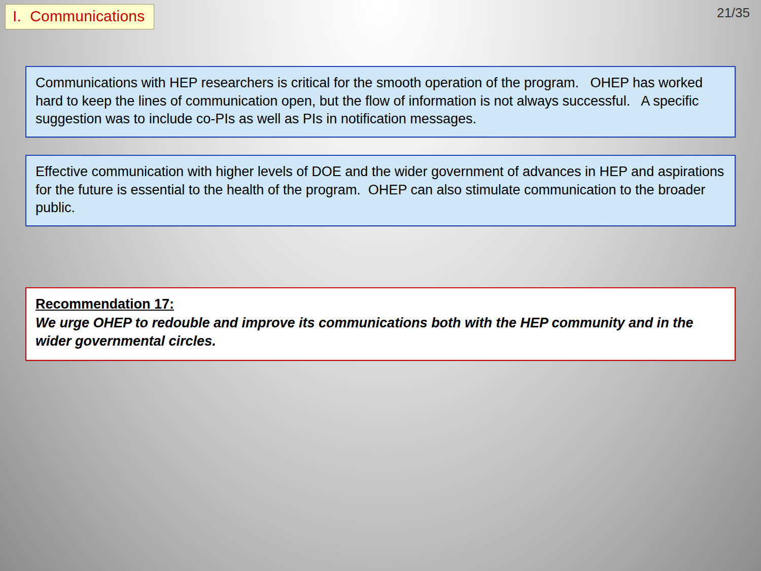I. Communications
21/35
Communications with HEP researchers is critical for the smooth operation of the program. OHEP has worked hard to keep the lines of communication open, but the flow of information is not always successful. A specific suggestion was to include co-PIs as well as PIs in notification messages.
Effective communication with higher levels of DOE and the wider government of advances in HEP and aspirations for the future is essential to the health of the program. OHEP can also stimulate communication to the broader public.
Recommendation 17: We urge OHEP to redouble and improve its communications both with the HEP community and in the wider governmental circles.